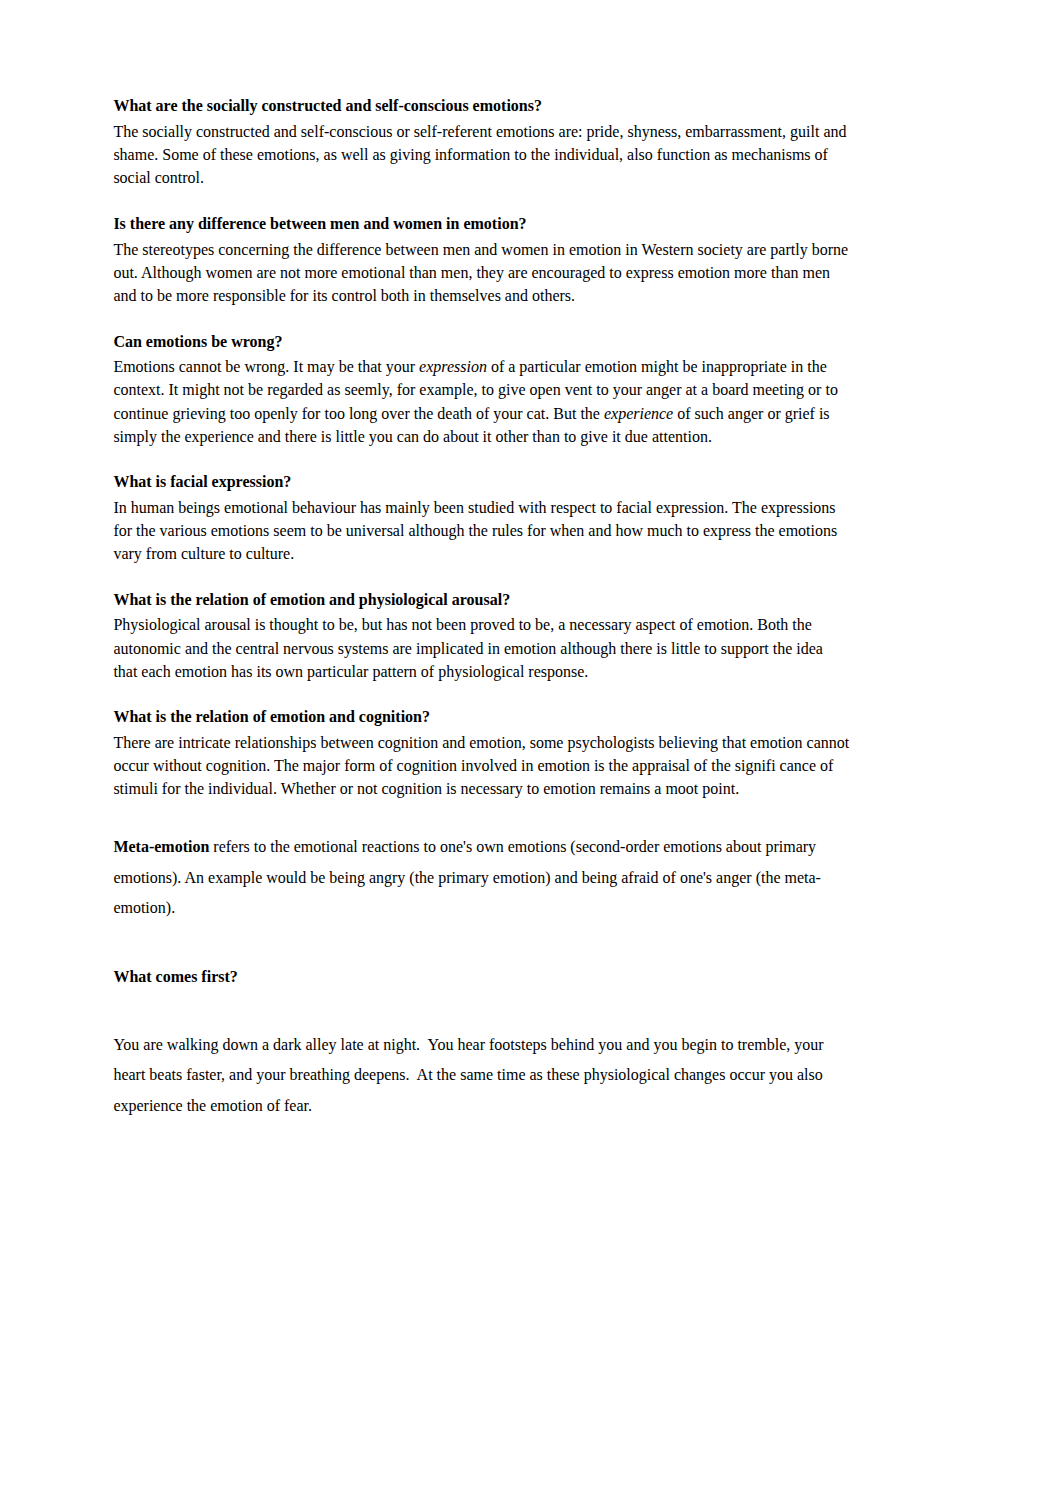What are the socially constructed and self-conscious emotions?
The socially constructed and self-conscious or self-referent emotions are: pride, shyness, embarrassment, guilt and shame. Some of these emotions, as well as giving information to the individual, also function as mechanisms of social control.
Is there any difference between men and women in emotion?
The stereotypes concerning the difference between men and women in emotion in Western society are partly borne out. Although women are not more emotional than men, they are encouraged to express emotion more than men and to be more responsible for its control both in themselves and others.
Can emotions be wrong?
Emotions cannot be wrong. It may be that your expression of a particular emotion might be inappropriate in the context. It might not be regarded as seemly, for example, to give open vent to your anger at a board meeting or to continue grieving too openly for too long over the death of your cat. But the experience of such anger or grief is simply the experience and there is little you can do about it other than to give it due attention.
What is facial expression?
In human beings emotional behaviour has mainly been studied with respect to facial expression. The expressions for the various emotions seem to be universal although the rules for when and how much to express the emotions vary from culture to culture.
What is the relation of emotion and physiological arousal?
Physiological arousal is thought to be, but has not been proved to be, a necessary aspect of emotion. Both the autonomic and the central nervous systems are implicated in emotion although there is little to support the idea that each emotion has its own particular pattern of physiological response.
What is the relation of emotion and cognition?
There are intricate relationships between cognition and emotion, some psychologists believing that emotion cannot occur without cognition. The major form of cognition involved in emotion is the appraisal of the signifi cance of stimuli for the individual. Whether or not cognition is necessary to emotion remains a moot point.
Meta-emotion refers to the emotional reactions to one's own emotions (second-order emotions about primary emotions). An example would be being angry (the primary emotion) and being afraid of one's anger (the meta-emotion).
What comes first?
You are walking down a dark alley late at night. You hear footsteps behind you and you begin to tremble, your heart beats faster, and your breathing deepens. At the same time as these physiological changes occur you also experience the emotion of fear.